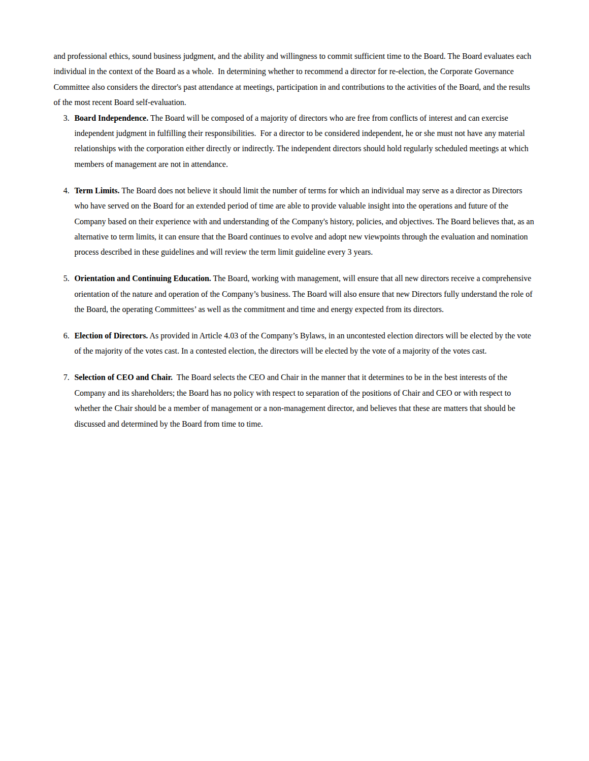and professional ethics, sound business judgment, and the ability and willingness to commit sufficient time to the Board. The Board evaluates each individual in the context of the Board as a whole. In determining whether to recommend a director for re-election, the Corporate Governance Committee also considers the director's past attendance at meetings, participation in and contributions to the activities of the Board, and the results of the most recent Board self-evaluation.
Board Independence. The Board will be composed of a majority of directors who are free from conflicts of interest and can exercise independent judgment in fulfilling their responsibilities. For a director to be considered independent, he or she must not have any material relationships with the corporation either directly or indirectly. The independent directors should hold regularly scheduled meetings at which members of management are not in attendance.
Term Limits. The Board does not believe it should limit the number of terms for which an individual may serve as a director as Directors who have served on the Board for an extended period of time are able to provide valuable insight into the operations and future of the Company based on their experience with and understanding of the Company's history, policies, and objectives. The Board believes that, as an alternative to term limits, it can ensure that the Board continues to evolve and adopt new viewpoints through the evaluation and nomination process described in these guidelines and will review the term limit guideline every 3 years.
Orientation and Continuing Education. The Board, working with management, will ensure that all new directors receive a comprehensive orientation of the nature and operation of the Company’s business. The Board will also ensure that new Directors fully understand the role of the Board, the operating Committees’ as well as the commitment and time and energy expected from its directors.
Election of Directors. As provided in Article 4.03 of the Company’s Bylaws, in an uncontested election directors will be elected by the vote of the majority of the votes cast. In a contested election, the directors will be elected by the vote of a majority of the votes cast.
Selection of CEO and Chair. The Board selects the CEO and Chair in the manner that it determines to be in the best interests of the Company and its shareholders; the Board has no policy with respect to separation of the positions of Chair and CEO or with respect to whether the Chair should be a member of management or a non-management director, and believes that these are matters that should be discussed and determined by the Board from time to time.